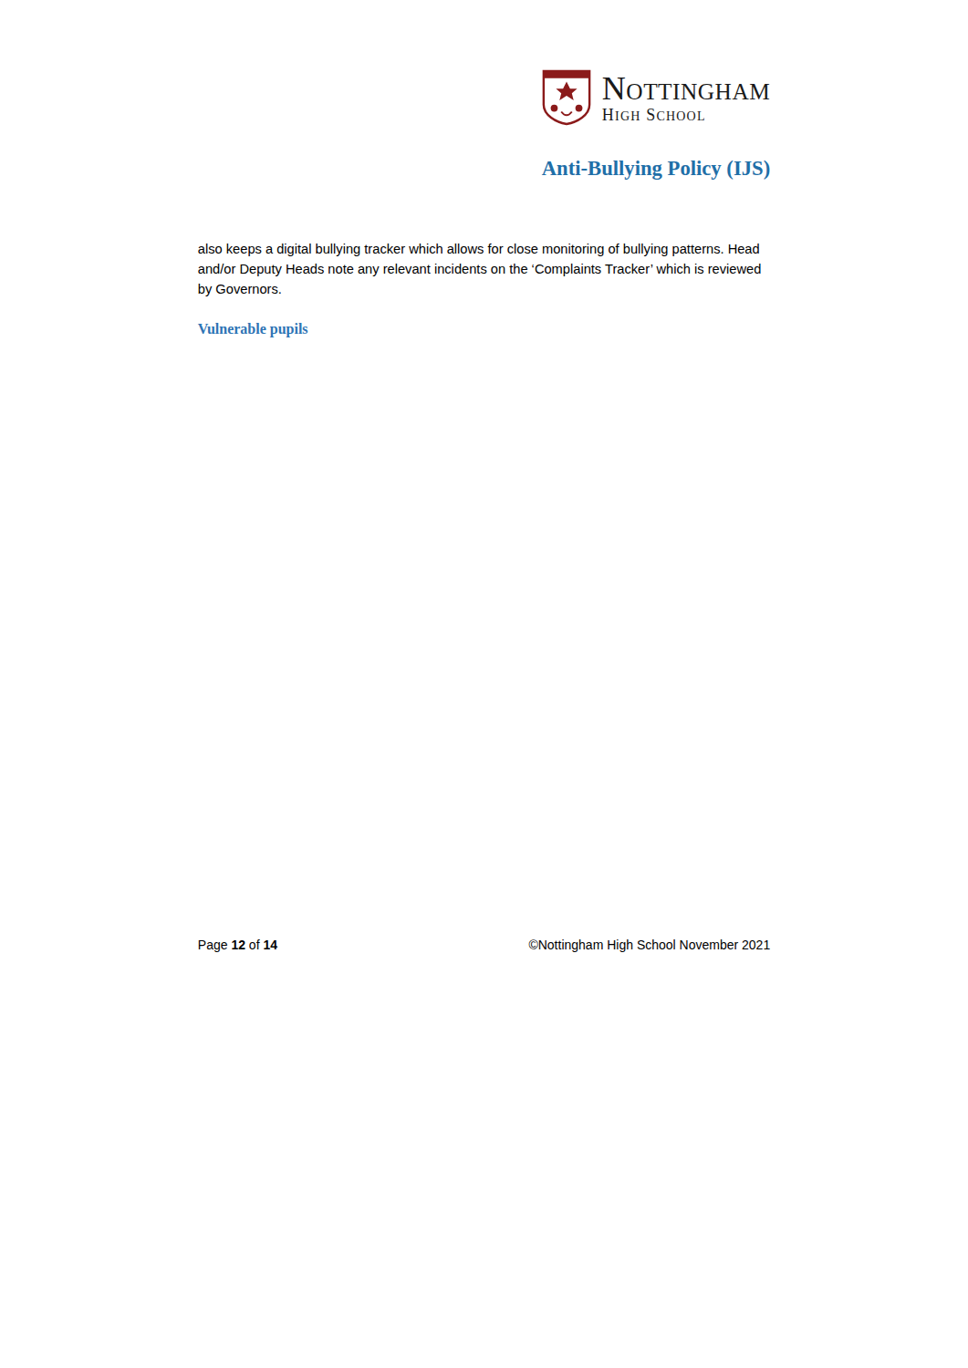NOTTINGHAM HIGH SCHOOL
Anti-Bullying Policy (IJS)
also keeps a digital bullying tracker which allows for close monitoring of bullying patterns. Head and/or Deputy Heads note any relevant incidents on the ‘Complaints Tracker’ which is reviewed by Governors.
Vulnerable pupils
Page 12 of 14
©Nottingham High School November 2021